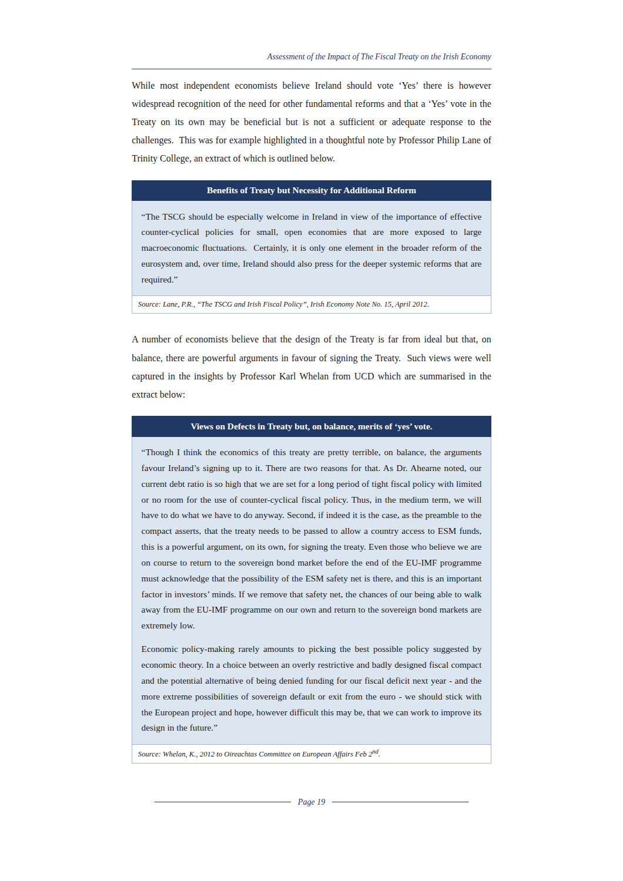Assessment of the Impact of The Fiscal Treaty on the Irish Economy
While most independent economists believe Ireland should vote ‘Yes’ there is however widespread recognition of the need for other fundamental reforms and that a ‘Yes’ vote in the Treaty on its own may be beneficial but is not a sufficient or adequate response to the challenges. This was for example highlighted in a thoughtful note by Professor Philip Lane of Trinity College, an extract of which is outlined below.
Benefits of Treaty but Necessity for Additional Reform
“The TSCG should be especially welcome in Ireland in view of the importance of effective counter-cyclical policies for small, open economies that are more exposed to large macroeconomic fluctuations. Certainly, it is only one element in the broader reform of the eurosystem and, over time, Ireland should also press for the deeper systemic reforms that are required.”
Source: Lane, P.R., “The TSCG and Irish Fiscal Policy”, Irish Economy Note No. 15, April 2012.
A number of economists believe that the design of the Treaty is far from ideal but that, on balance, there are powerful arguments in favour of signing the Treaty. Such views were well captured in the insights by Professor Karl Whelan from UCD which are summarised in the extract below:
Views on Defects in Treaty but, on balance, merits of ‘yes’ vote.
“Though I think the economics of this treaty are pretty terrible, on balance, the arguments favour Ireland’s signing up to it. There are two reasons for that. As Dr. Ahearne noted, our current debt ratio is so high that we are set for a long period of tight fiscal policy with limited or no room for the use of counter-cyclical fiscal policy. Thus, in the medium term, we will have to do what we have to do anyway. Second, if indeed it is the case, as the preamble to the compact asserts, that the treaty needs to be passed to allow a country access to ESM funds, this is a powerful argument, on its own, for signing the treaty. Even those who believe we are on course to return to the sovereign bond market before the end of the EU-IMF programme must acknowledge that the possibility of the ESM safety net is there, and this is an important factor in investors’ minds. If we remove that safety net, the chances of our being able to walk away from the EU-IMF programme on our own and return to the sovereign bond markets are extremely low.
Economic policy-making rarely amounts to picking the best possible policy suggested by economic theory. In a choice between an overly restrictive and badly designed fiscal compact and the potential alternative of being denied funding for our fiscal deficit next year - and the more extreme possibilities of sovereign default or exit from the euro - we should stick with the European project and hope, however difficult this may be, that we can work to improve its design in the future.”
Source: Whelan, K., 2012 to Oireachtas Committee on European Affairs Feb 2nd.
Page 19